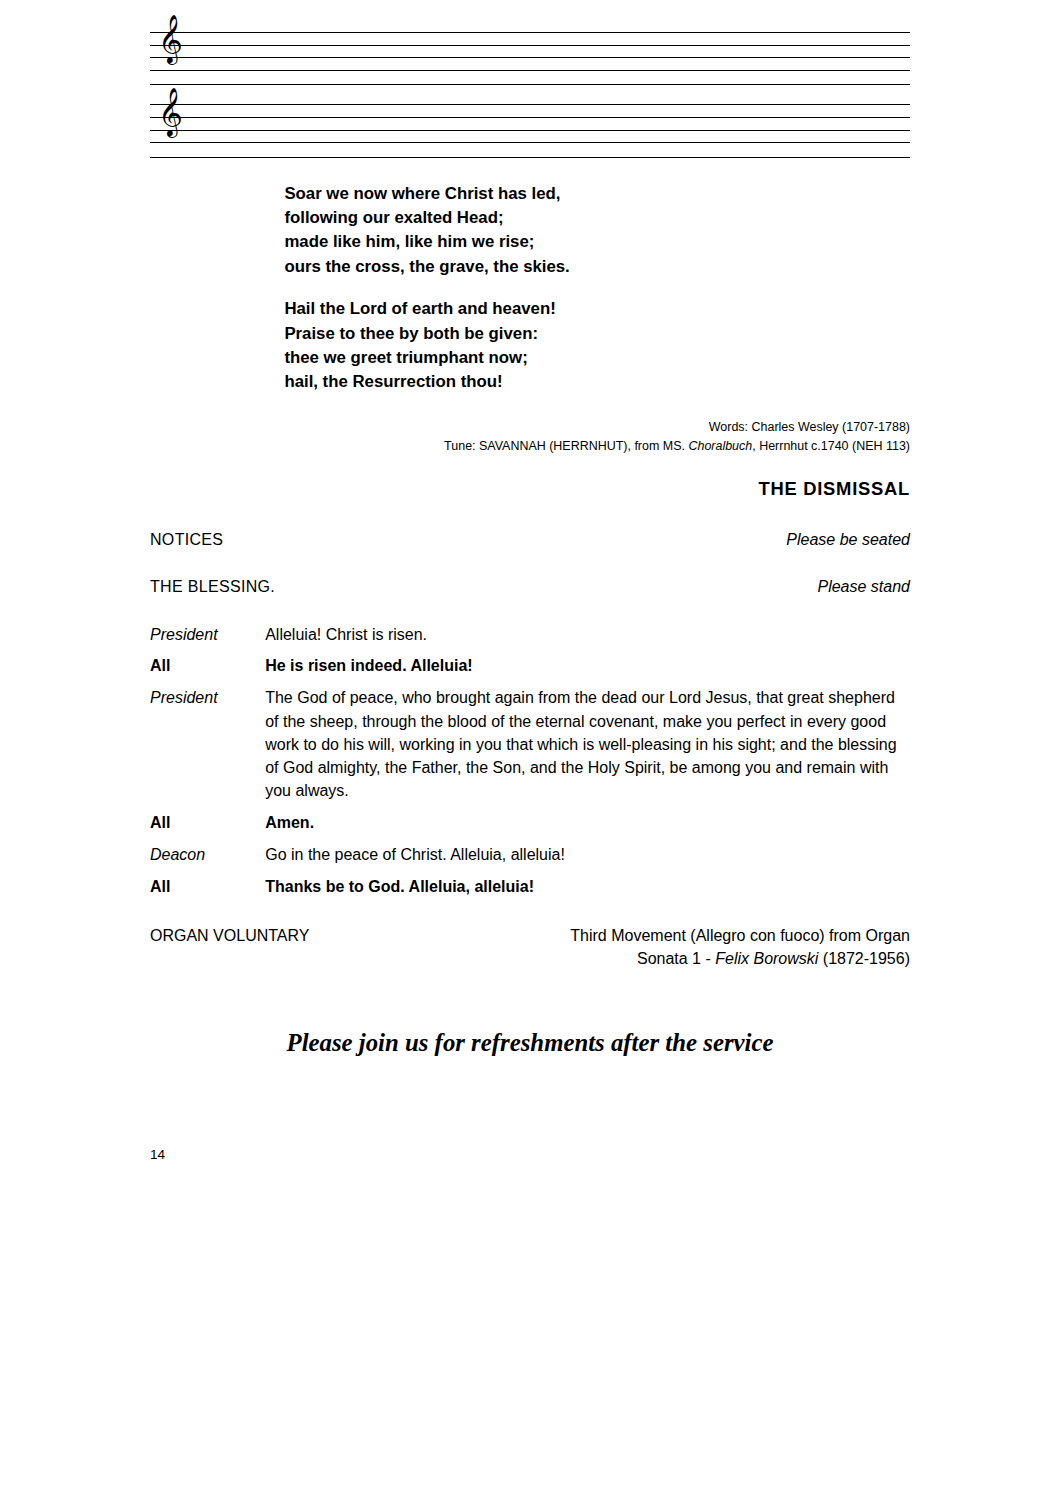Soar we now where Christ has led,
following our exalted Head;
made like him, like him we rise;
ours the cross, the grave, the skies.
Hail the Lord of earth and heaven!
Praise to thee by both be given:
thee we greet triumphant now;
hail, the Resurrection thou!
Words: Charles Wesley (1707-1788)
Tune: SAVANNAH (HERRNHUT), from MS. Choralbuch, Herrnhut c.1740 (NEH 113)
The Dismissal
Notices Please be seated
The Blessing. Please stand
President
Alleluia! Christ is risen.
All
He is risen indeed. Alleluia!
President
The God of peace, who brought again from the dead our Lord Jesus, that great shepherd of the sheep, through the blood of the eternal covenant, make you perfect in every good work to do his will, working in you that which is well-pleasing in his sight; and the blessing of God almighty, the Father, the Son, and the Holy Spirit, be among you and remain with you always.
All
Amen.
Deacon
Go in the peace of Christ. Alleluia, alleluia!
All
Thanks be to God. Alleluia, alleluia!
Organ Voluntary Third Movement (Allegro con fuoco) from Organ
Sonata 1 - Felix Borowski (1872-1956)
Please join us for refreshments after the service
14